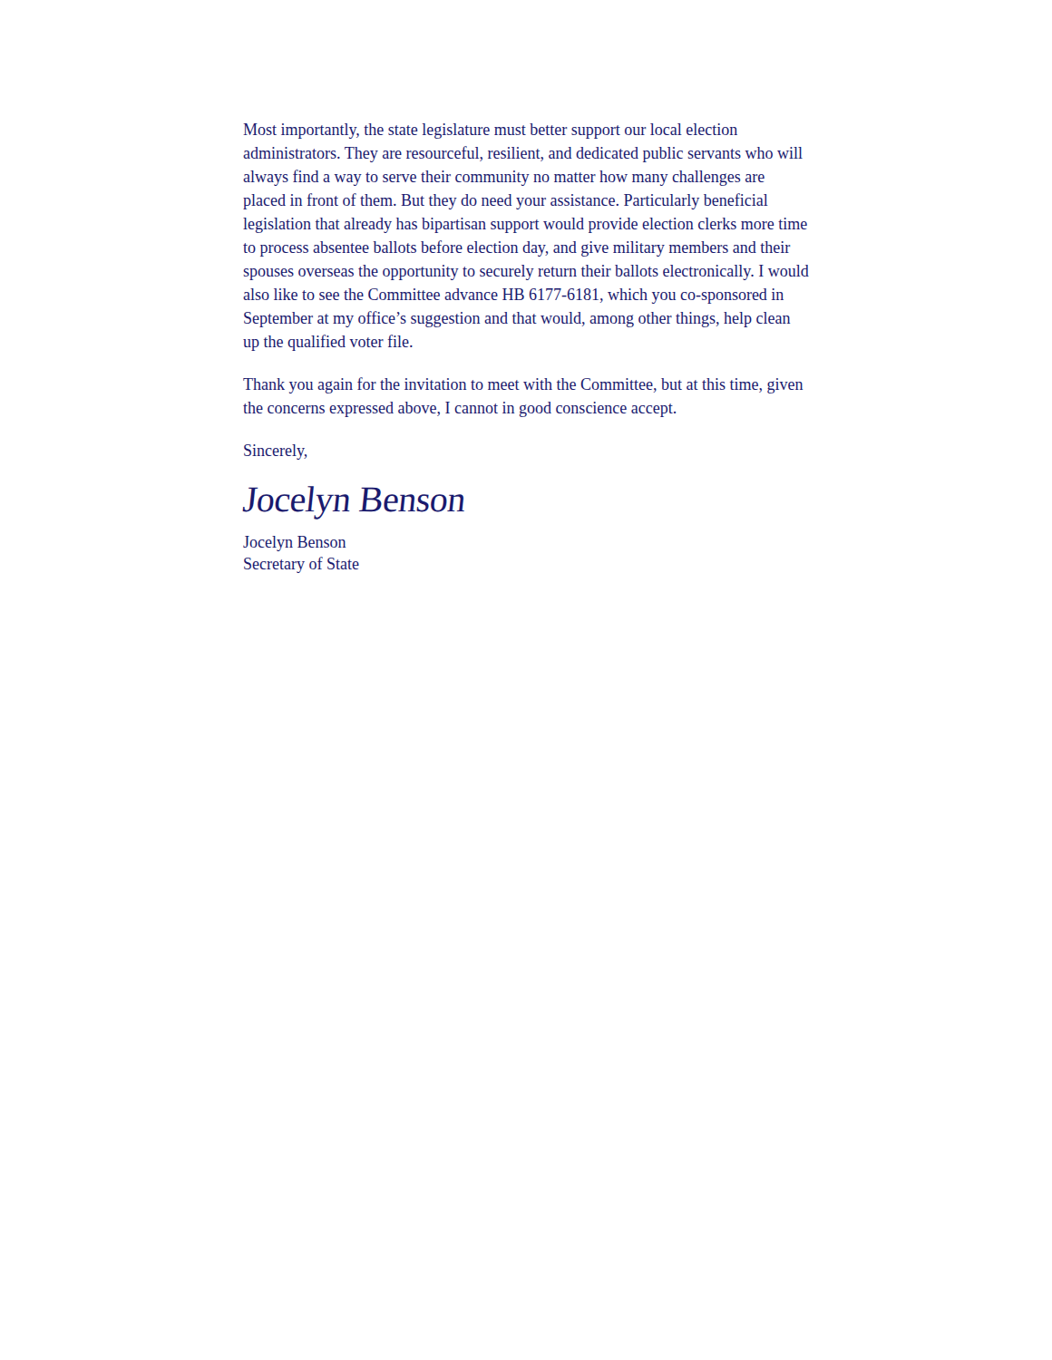Most importantly, the state legislature must better support our local election administrators. They are resourceful, resilient, and dedicated public servants who will always find a way to serve their community no matter how many challenges are placed in front of them. But they do need your assistance. Particularly beneficial legislation that already has bipartisan support would provide election clerks more time to process absentee ballots before election day, and give military members and their spouses overseas the opportunity to securely return their ballots electronically. I would also like to see the Committee advance HB 6177-6181, which you co-sponsored in September at my office’s suggestion and that would, among other things, help clean up the qualified voter file.
Thank you again for the invitation to meet with the Committee, but at this time, given the concerns expressed above, I cannot in good conscience accept.
Sincerely,
Jocelyn Benson
Jocelyn Benson
Secretary of State